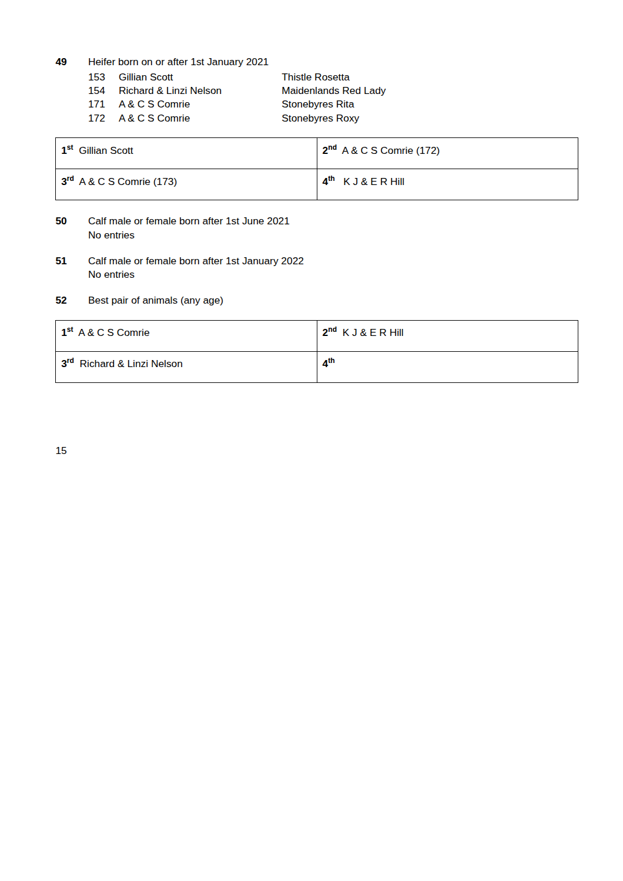49
Heifer born on or after 1st January 2021
153
Gillian Scott
Thistle Rosetta
154
Richard & Linzi Nelson
Maidenlands Red Lady
171
A & C S Comrie
Stonebyres Rita
172
A & C S Comrie
Stonebyres Roxy
| 1 st Gillian Scott | 2 nd A & C S Comrie (172) |
| 3 rd A & C S Comrie (173) | 4 th K J & E R Hill |
50
Calf male or female born after 1st June 2021
No entries
51
Calf male or female born after 1st January 2022
No entries
52
Best pair of animals (any age)
| 1 st A & C S Comrie | 2 nd K J & E R Hill |
| 3 rd Richard & Linzi Nelson | 4 th |
15